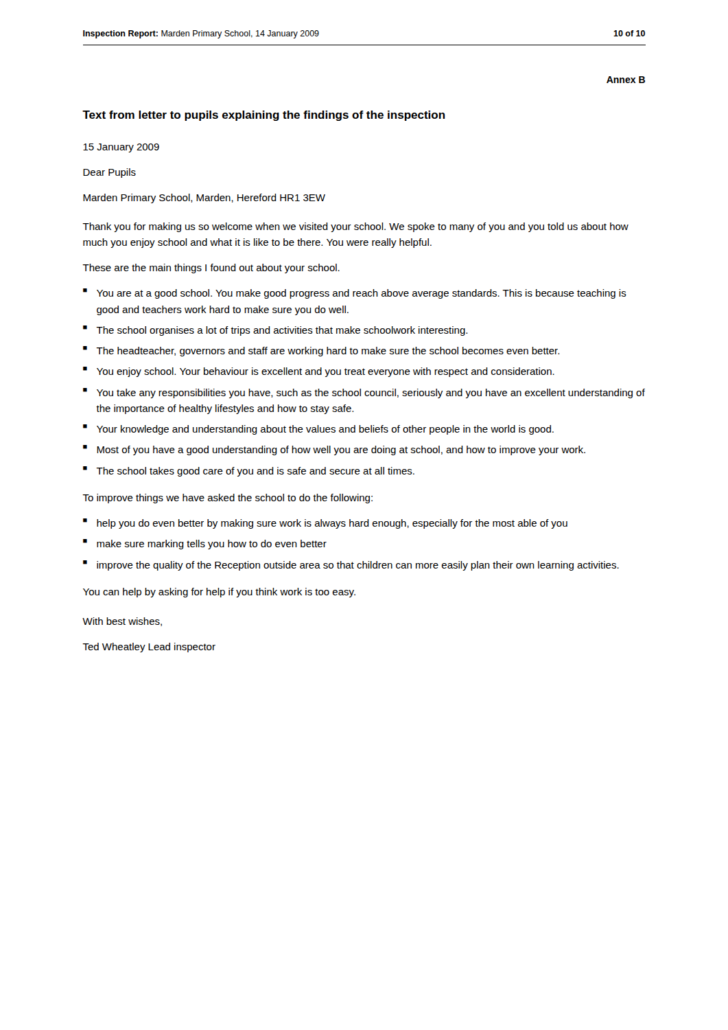Inspection Report: Marden Primary School, 14 January 2009
10 of 10
Annex B
Text from letter to pupils explaining the findings of the inspection
15 January 2009
Dear Pupils
Marden Primary School, Marden, Hereford HR1 3EW
Thank you for making us so welcome when we visited your school. We spoke to many of you and you told us about how much you enjoy school and what it is like to be there. You were really helpful.
These are the main things I found out about your school.
You are at a good school. You make good progress and reach above average standards. This is because teaching is good and teachers work hard to make sure you do well.
The school organises a lot of trips and activities that make schoolwork interesting.
The headteacher, governors and staff are working hard to make sure the school becomes even better.
You enjoy school. Your behaviour is excellent and you treat everyone with respect and consideration.
You take any responsibilities you have, such as the school council, seriously and you have an excellent understanding of the importance of healthy lifestyles and how to stay safe.
Your knowledge and understanding about the values and beliefs of other people in the world is good.
Most of you have a good understanding of how well you are doing at school, and how to improve your work.
The school takes good care of you and is safe and secure at all times.
To improve things we have asked the school to do the following:
help you do even better by making sure work is always hard enough, especially for the most able of you
make sure marking tells you how to do even better
improve the quality of the Reception outside area so that children can more easily plan their own learning activities.
You can help by asking for help if you think work is too easy.
With best wishes,
Ted Wheatley Lead inspector